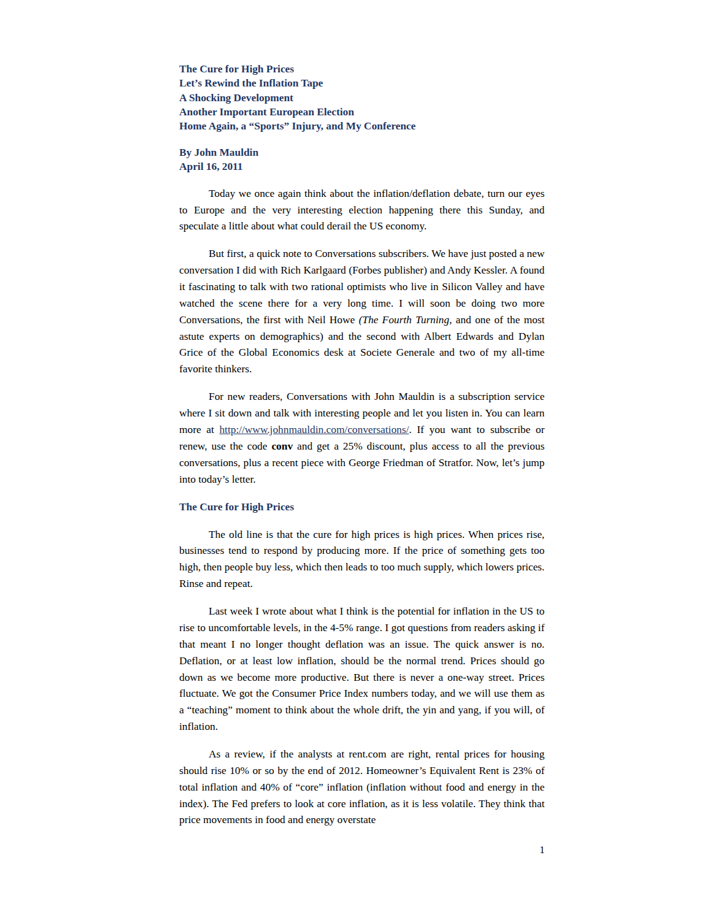The Cure for High Prices
Let’s Rewind the Inflation Tape
A Shocking Development
Another Important European Election
Home Again, a “Sports” Injury, and My Conference
By John Mauldin
April 16, 2011
Today we once again think about the inflation/deflation debate, turn our eyes to Europe and the very interesting election happening there this Sunday, and speculate a little about what could derail the US economy.
But first, a quick note to Conversations subscribers. We have just posted a new conversation I did with Rich Karlgaard (Forbes publisher) and Andy Kessler. A found it fascinating to talk with two rational optimists who live in Silicon Valley and have watched the scene there for a very long time. I will soon be doing two more Conversations, the first with Neil Howe (The Fourth Turning, and one of the most astute experts on demographics) and the second with Albert Edwards and Dylan Grice of the Global Economics desk at Societe Generale and two of my all-time favorite thinkers.
For new readers, Conversations with John Mauldin is a subscription service where I sit down and talk with interesting people and let you listen in. You can learn more at http://www.johnmauldin.com/conversations/. If you want to subscribe or renew, use the code conv and get a 25% discount, plus access to all the previous conversations, plus a recent piece with George Friedman of Stratfor. Now, let’s jump into today’s letter.
The Cure for High Prices
The old line is that the cure for high prices is high prices. When prices rise, businesses tend to respond by producing more. If the price of something gets too high, then people buy less, which then leads to too much supply, which lowers prices. Rinse and repeat.
Last week I wrote about what I think is the potential for inflation in the US to rise to uncomfortable levels, in the 4-5% range. I got questions from readers asking if that meant I no longer thought deflation was an issue. The quick answer is no. Deflation, or at least low inflation, should be the normal trend. Prices should go down as we become more productive. But there is never a one-way street. Prices fluctuate. We got the Consumer Price Index numbers today, and we will use them as a “teaching” moment to think about the whole drift, the yin and yang, if you will, of inflation.
As a review, if the analysts at rent.com are right, rental prices for housing should rise 10% or so by the end of 2012. Homeowner’s Equivalent Rent is 23% of total inflation and 40% of “core” inflation (inflation without food and energy in the index). The Fed prefers to look at core inflation, as it is less volatile. They think that price movements in food and energy overstate
1